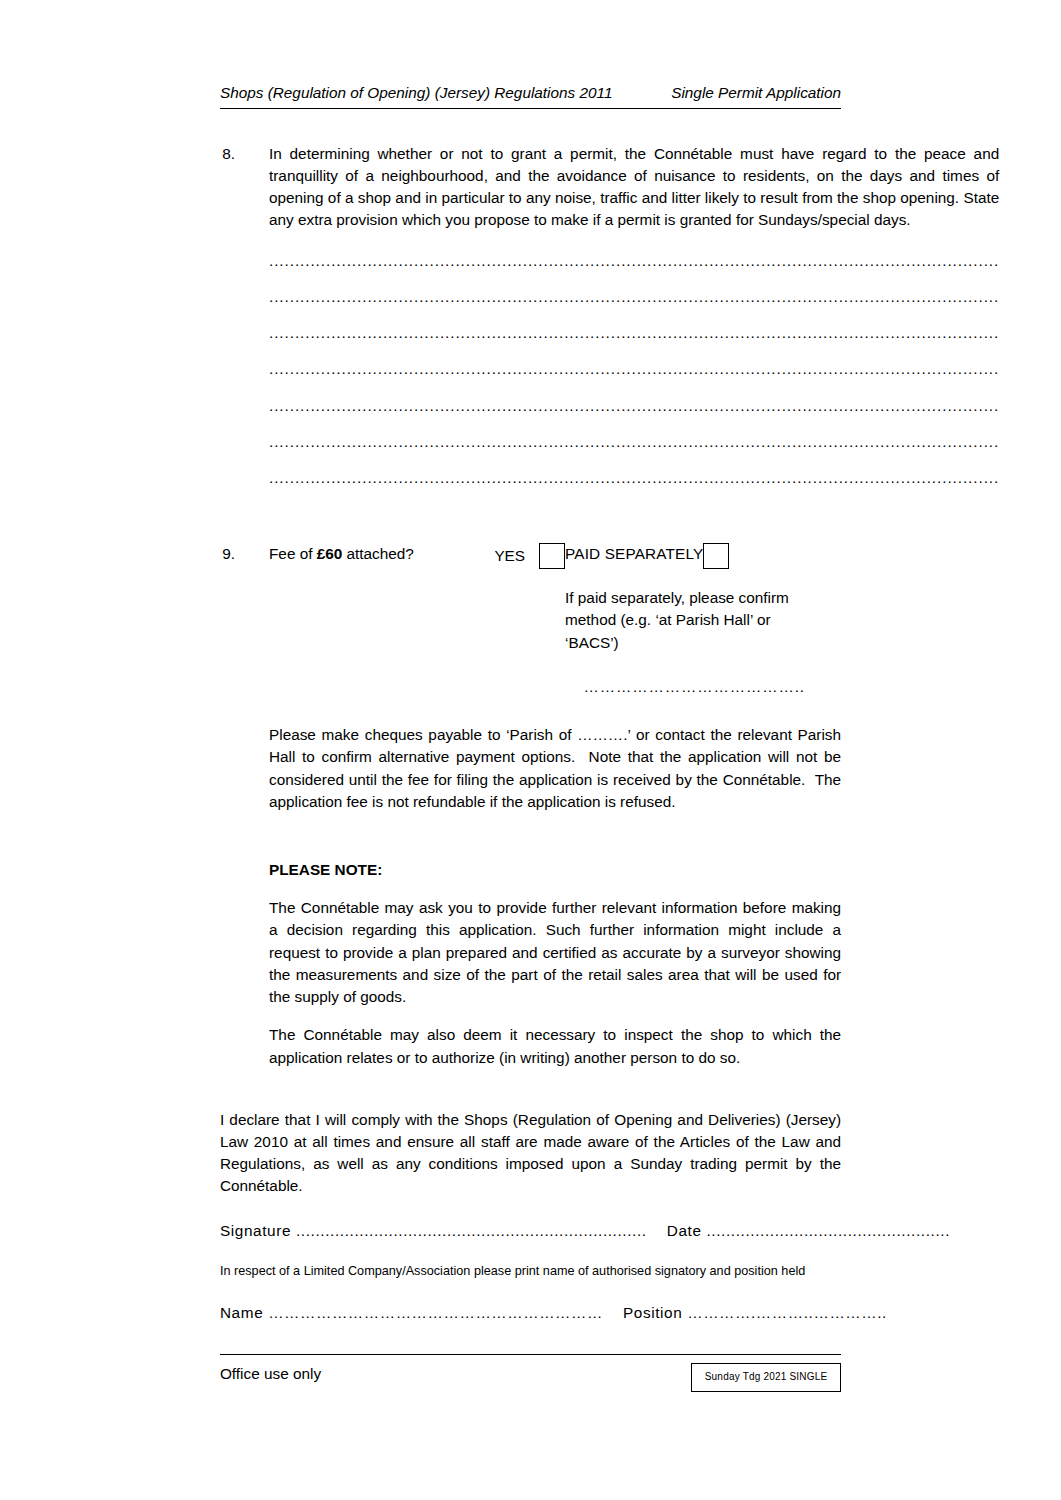Shops (Regulation of Opening) (Jersey) Regulations 2011
Single Permit Application
8.
In determining whether or not to grant a permit, the Connétable must have regard to the peace and tranquillity of a neighbourhood, and the avoidance of nuisance to residents, on the days and times of opening of a shop and in particular to any noise, traffic and litter likely to result from the shop opening. State any extra provision which you propose to make if a permit is granted for Sundays/special days.
.............................................................................................................................................
.............................................................................................................................................
.............................................................................................................................................
.............................................................................................................................................
.............................................................................................................................................
.............................................................................................................................................
.............................................................................................................................................
9.
Fee of £60 attached?
YES
PAID SEPARATELY
If paid separately, please confirm method (e.g. ‘at Parish Hall’ or ‘BACS’)
…………………………………..
Please make cheques payable to ‘Parish of ……….’ or contact the relevant Parish Hall to confirm alternative payment options. Note that the application will not be considered until the fee for filing the application is received by the Connétable. The application fee is not refundable if the application is refused.
PLEASE NOTE:
The Connétable may ask you to provide further relevant information before making a decision regarding this application. Such further information might include a request to provide a plan prepared and certified as accurate by a surveyor showing the measurements and size of the part of the retail sales area that will be used for the supply of goods.
The Connétable may also deem it necessary to inspect the shop to which the application relates or to authorize (in writing) another person to do so.
I declare that I will comply with the Shops (Regulation of Opening and Deliveries) (Jersey) Law 2010 at all times and ensure all staff are made aware of the Articles of the Law and Regulations, as well as any conditions imposed upon a Sunday trading permit by the Connétable.
Signature ........................................................................ Date ..................................................
In respect of a Limited Company/Association please print name of authorised signatory and position held
Name ……………………………………………………… Position ………….………..…………..
Office use only
Sunday Tdg 2021 SINGLE